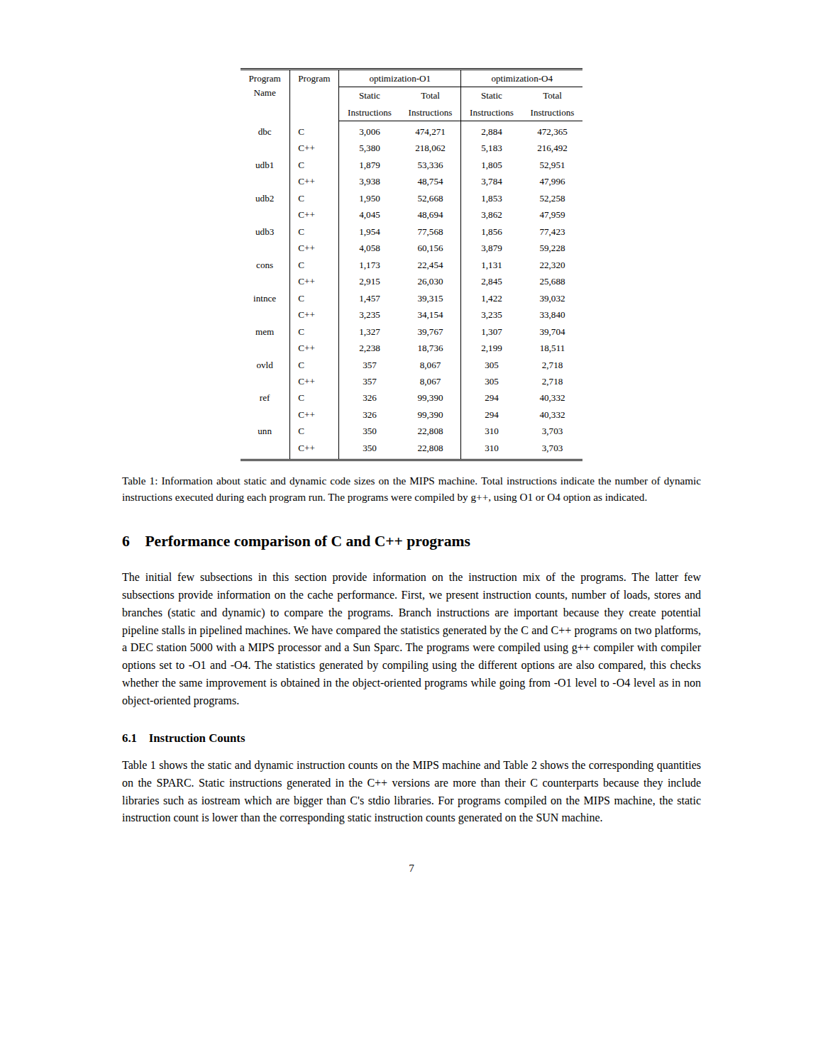| Program Name | Program | optimization-O1 | optimization-O4 |
| --- | --- | --- | --- |
| Static | Total | Static | Total |
| Instructions | Instructions | Instructions | Instructions |
| dbc | C | 3,006 | 474,271 | 2,884 | 472,365 |
| | C++ | 5,380 | 218,062 | 5,183 | 216,492 |
| udb1 | C | 1,879 | 53,336 | 1,805 | 52,951 |
| | C++ | 3,938 | 48,754 | 3,784 | 47,996 |
| udb2 | C | 1,950 | 52,668 | 1,853 | 52,258 |
| | C++ | 4,045 | 48,694 | 3,862 | 47,959 |
| udb3 | C | 1,954 | 77,568 | 1,856 | 77,423 |
| | C++ | 4,058 | 60,156 | 3,879 | 59,228 |
| cons | C | 1,173 | 22,454 | 1,131 | 22,320 |
| | C++ | 2,915 | 26,030 | 2,845 | 25,688 |
| intnce | C | 1,457 | 39,315 | 1,422 | 39,032 |
| | C++ | 3,235 | 34,154 | 3,235 | 33,840 |
| mem | C | 1,327 | 39,767 | 1,307 | 39,704 |
| | C++ | 2,238 | 18,736 | 2,199 | 18,511 |
| ovld | C | 357 | 8,067 | 305 | 2,718 |
| | C++ | 357 | 8,067 | 305 | 2,718 |
| ref | C | 326 | 99,390 | 294 | 40,332 |
| | C++ | 326 | 99,390 | 294 | 40,332 |
| unn | C | 350 | 22,808 | 310 | 3,703 |
| | C++ | 350 | 22,808 | 310 | 3,703 |
Table 1: Information about static and dynamic code sizes on the MIPS machine. Total instructions indicate the number of dynamic instructions executed during each program run. The programs were compiled by g++, using O1 or O4 option as indicated.
6 Performance comparison of C and C++ programs
The initial few subsections in this section provide information on the instruction mix of the programs. The latter few subsections provide information on the cache performance. First, we present instruction counts, number of loads, stores and branches (static and dynamic) to compare the programs. Branch instructions are important because they create potential pipeline stalls in pipelined machines. We have compared the statistics generated by the C and C++ programs on two platforms, a DEC station 5000 with a MIPS processor and a Sun Sparc. The programs were compiled using g++ compiler with compiler options set to -O1 and -O4. The statistics generated by compiling using the different options are also compared, this checks whether the same improvement is obtained in the object-oriented programs while going from -O1 level to -O4 level as in non object-oriented programs.
6.1 Instruction Counts
Table 1 shows the static and dynamic instruction counts on the MIPS machine and Table 2 shows the corresponding quantities on the SPARC. Static instructions generated in the C++ versions are more than their C counterparts because they include libraries such as iostream which are bigger than C's stdio libraries. For programs compiled on the MIPS machine, the static instruction count is lower than the corresponding static instruction counts generated on the SUN machine.
7